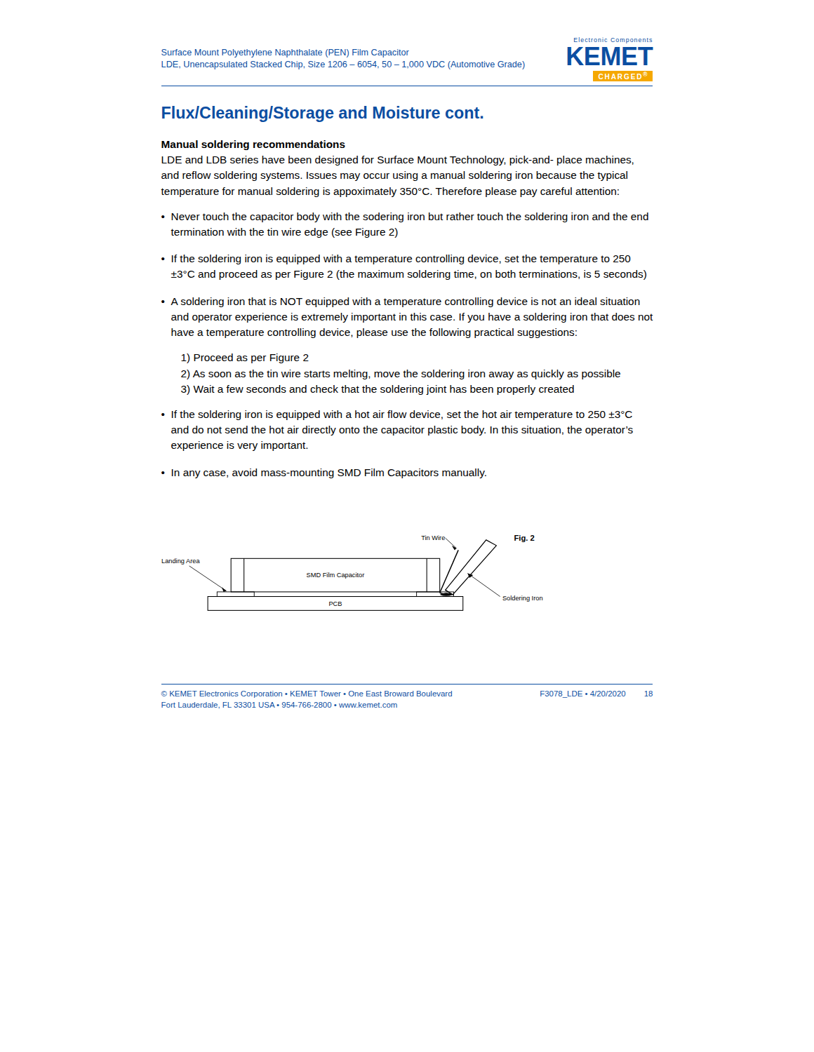Surface Mount Polyethylene Naphthalate (PEN) Film Capacitor
LDE, Unencapsulated Stacked Chip, Size 1206 – 6054, 50 – 1,000 VDC (Automotive Grade)
Electronic Components KEMET CHARGED®
Flux/Cleaning/Storage and Moisture cont.
Manual soldering recommendations
LDE and LDB series have been designed for Surface Mount Technology, pick-and- place machines, and reflow soldering systems. Issues may occur using a manual soldering iron because the typical temperature for manual soldering is appoximately 350°C. Therefore please pay careful attention:
Never touch the capacitor body with the sodering iron but rather touch the soldering iron and the end termination with the tin wire edge (see Figure 2)
If the soldering iron is equipped with a temperature controlling device, set the temperature to 250 ±3°C and proceed as per Figure 2 (the maximum soldering time, on both terminations, is 5 seconds)
A soldering iron that is NOT equipped with a temperature controlling device is not an ideal situation and operator experience is extremely important in this case. If you have a soldering iron that does not have a temperature controlling device, please use the following practical suggestions:
1) Proceed as per Figure 2
2) As soon as the tin wire starts melting, move the soldering iron away as quickly as possible
3) Wait a few seconds and check that the soldering joint has been properly created
If the soldering iron is equipped with a hot air flow device, set the hot air temperature to 250 ±3°C and do not send the hot air directly onto the capacitor plastic body. In this situation, the operator’s experience is very important.
In any case, avoid mass-mounting SMD Film Capacitors manually.
Tin Wire Fig. 2 Landing Area Soldering Iron SMD Film Capacitor PCB
© KEMET Electronics Corporation • KEMET Tower • One East Broward Boulevard
Fort Lauderdale, FL 33301 USA • 954-766-2800 • www.kemet.com
F3078_LDE • 4/20/202018